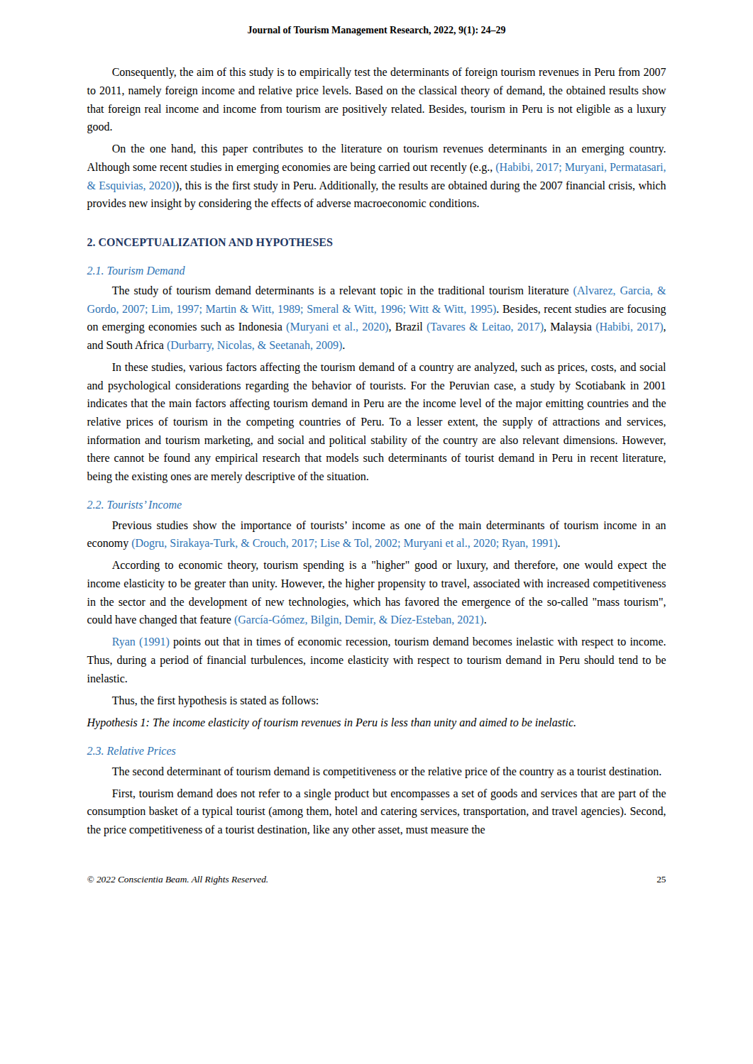Journal of Tourism Management Research, 2022, 9(1): 24–29
Consequently, the aim of this study is to empirically test the determinants of foreign tourism revenues in Peru from 2007 to 2011, namely foreign income and relative price levels. Based on the classical theory of demand, the obtained results show that foreign real income and income from tourism are positively related. Besides, tourism in Peru is not eligible as a luxury good.
On the one hand, this paper contributes to the literature on tourism revenues determinants in an emerging country. Although some recent studies in emerging economies are being carried out recently (e.g., (Habibi, 2017; Muryani, Permatasari, & Esquivias, 2020)), this is the first study in Peru. Additionally, the results are obtained during the 2007 financial crisis, which provides new insight by considering the effects of adverse macroeconomic conditions.
2. CONCEPTUALIZATION AND HYPOTHESES
2.1. Tourism Demand
The study of tourism demand determinants is a relevant topic in the traditional tourism literature (Alvarez, Garcia, & Gordo, 2007; Lim, 1997; Martin & Witt, 1989; Smeral & Witt, 1996; Witt & Witt, 1995). Besides, recent studies are focusing on emerging economies such as Indonesia (Muryani et al., 2020), Brazil (Tavares & Leitao, 2017), Malaysia (Habibi, 2017), and South Africa (Durbarry, Nicolas, & Seetanah, 2009).
In these studies, various factors affecting the tourism demand of a country are analyzed, such as prices, costs, and social and psychological considerations regarding the behavior of tourists. For the Peruvian case, a study by Scotiabank in 2001 indicates that the main factors affecting tourism demand in Peru are the income level of the major emitting countries and the relative prices of tourism in the competing countries of Peru. To a lesser extent, the supply of attractions and services, information and tourism marketing, and social and political stability of the country are also relevant dimensions. However, there cannot be found any empirical research that models such determinants of tourist demand in Peru in recent literature, being the existing ones are merely descriptive of the situation.
2.2. Tourists’ Income
Previous studies show the importance of tourists’ income as one of the main determinants of tourism income in an economy (Dogru, Sirakaya-Turk, & Crouch, 2017; Lise & Tol, 2002; Muryani et al., 2020; Ryan, 1991).
According to economic theory, tourism spending is a "higher" good or luxury, and therefore, one would expect the income elasticity to be greater than unity. However, the higher propensity to travel, associated with increased competitiveness in the sector and the development of new technologies, which has favored the emergence of the so-called "mass tourism", could have changed that feature (García-Gómez, Bilgin, Demir, & Díez-Esteban, 2021).
Ryan (1991) points out that in times of economic recession, tourism demand becomes inelastic with respect to income. Thus, during a period of financial turbulences, income elasticity with respect to tourism demand in Peru should tend to be inelastic.
Thus, the first hypothesis is stated as follows:
Hypothesis 1: The income elasticity of tourism revenues in Peru is less than unity and aimed to be inelastic.
2.3. Relative Prices
The second determinant of tourism demand is competitiveness or the relative price of the country as a tourist destination.
First, tourism demand does not refer to a single product but encompasses a set of goods and services that are part of the consumption basket of a typical tourist (among them, hotel and catering services, transportation, and travel agencies). Second, the price competitiveness of a tourist destination, like any other asset, must measure the
© 2022 Conscientia Beam. All Rights Reserved. 25